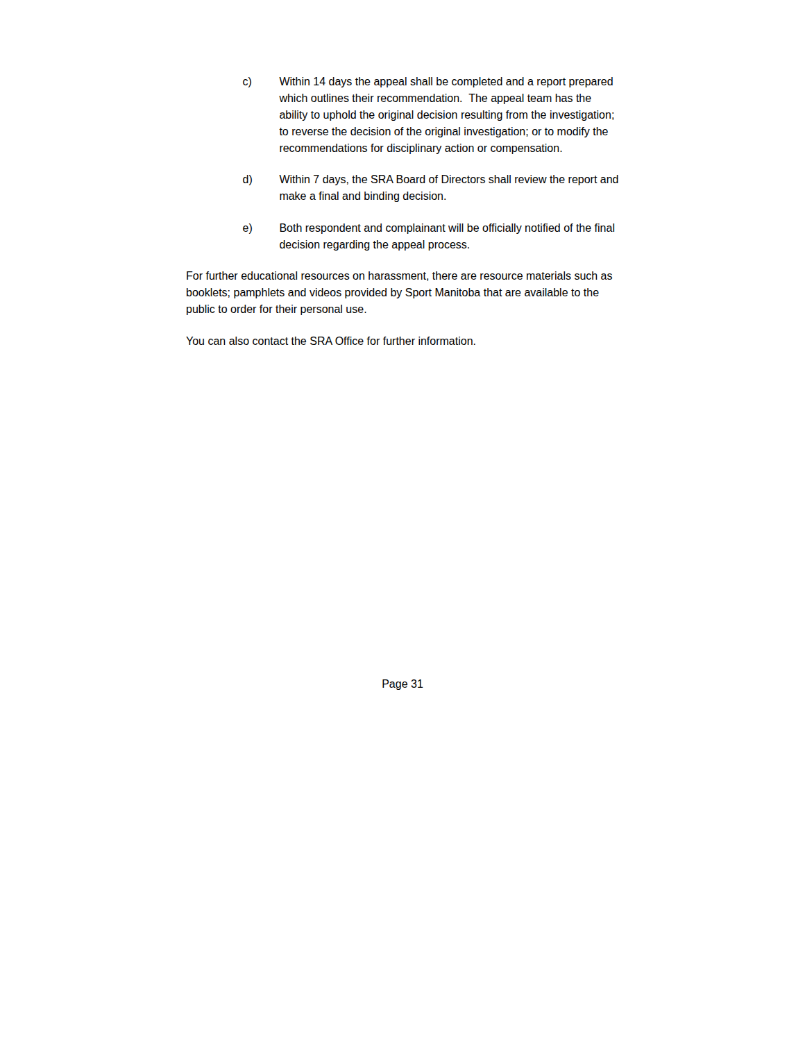c) Within 14 days the appeal shall be completed and a report prepared which outlines their recommendation. The appeal team has the ability to uphold the original decision resulting from the investigation; to reverse the decision of the original investigation; or to modify the recommendations for disciplinary action or compensation.
d) Within 7 days, the SRA Board of Directors shall review the report and make a final and binding decision.
e) Both respondent and complainant will be officially notified of the final decision regarding the appeal process.
For further educational resources on harassment, there are resource materials such as booklets; pamphlets and videos provided by Sport Manitoba that are available to the public to order for their personal use.
You can also contact the SRA Office for further information.
Page 31